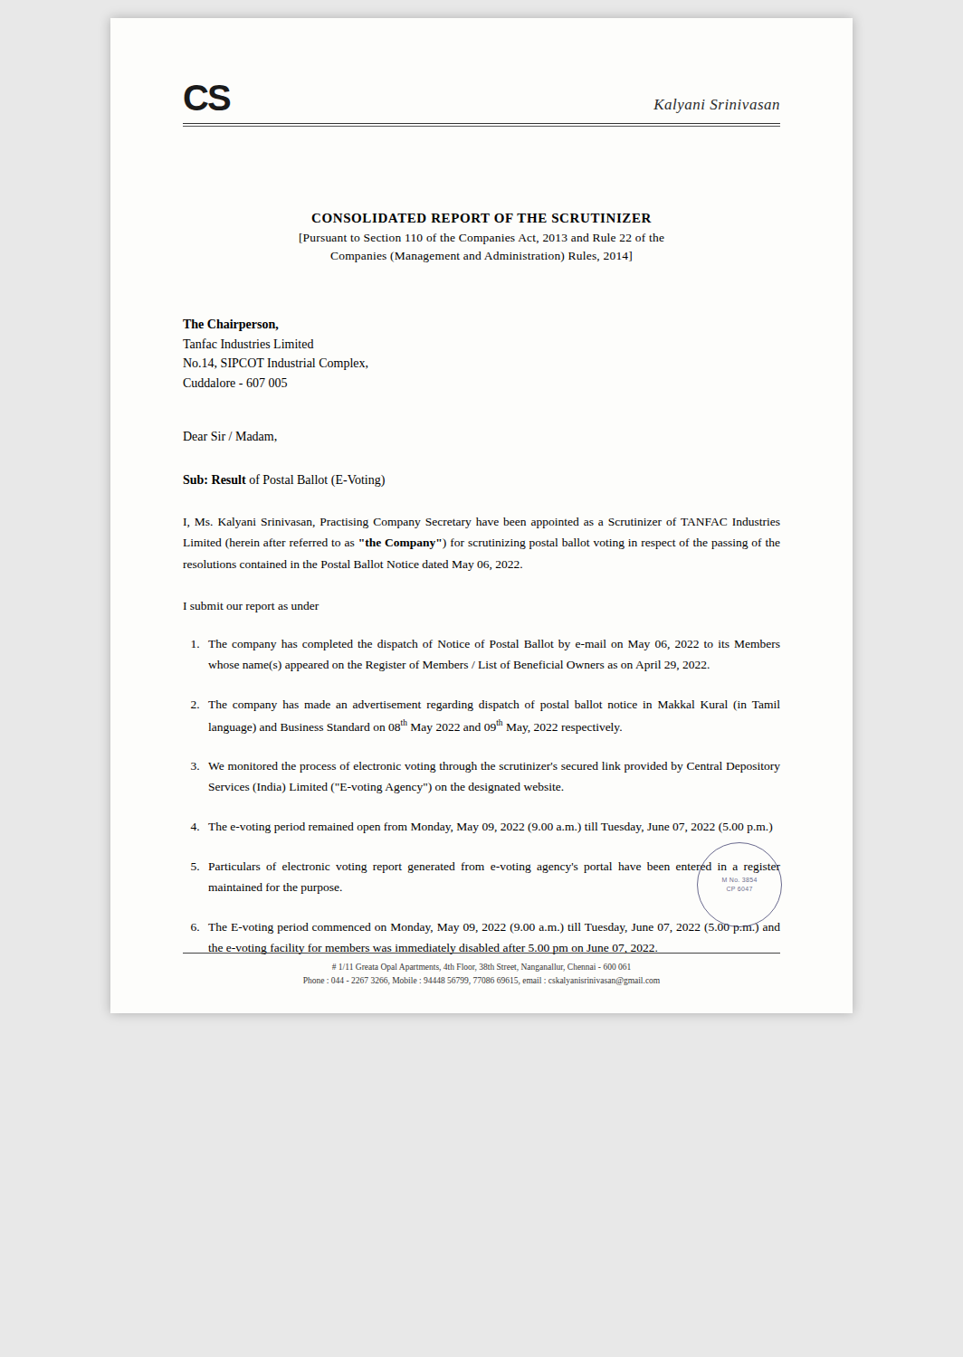CS
Kalyani Srinivasan
CONSOLIDATED REPORT OF THE SCRUTINIZER [Pursuant to Section 110 of the Companies Act, 2013 and Rule 22 of the Companies (Management and Administration) Rules, 2014]
The Chairperson,
Tanfac Industries Limited
No.14, SIPCOT Industrial Complex,
Cuddalore - 607 005
Dear Sir / Madam,
Sub: Result of Postal Ballot (E-Voting)
I, Ms. Kalyani Srinivasan, Practising Company Secretary have been appointed as a Scrutinizer of TANFAC Industries Limited (herein after referred to as "the Company") for scrutinizing postal ballot voting in respect of the passing of the resolutions contained in the Postal Ballot Notice dated May 06, 2022.
I submit our report as under
The company has completed the dispatch of Notice of Postal Ballot by e-mail on May 06, 2022 to its Members whose name(s) appeared on the Register of Members / List of Beneficial Owners as on April 29, 2022.
The company has made an advertisement regarding dispatch of postal ballot notice in Makkal Kural (in Tamil language) and Business Standard on 08th May 2022 and 09th May, 2022 respectively.
We monitored the process of electronic voting through the scrutinizer's secured link provided by Central Depository Services (India) Limited ("E-voting Agency") on the designated website.
The e-voting period remained open from Monday, May 09, 2022 (9.00 a.m.) till Tuesday, June 07, 2022 (5.00 p.m.)
Particulars of electronic voting report generated from e-voting agency's portal have been entered in a register maintained for the purpose.
The E-voting period commenced on Monday, May 09, 2022 (9.00 a.m.) till Tuesday, June 07, 2022 (5.00 p.m.) and the e-voting facility for members was immediately disabled after 5.00 pm on June 07, 2022.
M No. 3854
CP 6047
# 1/11 Greata Opal Apartments, 4th Floor, 38th Street, Nanganallur, Chennai - 600 061
Phone : 044 - 2267 3266, Mobile : 94448 56799, 77086 69615, email : cskalyanisrinivasan@gmail.com